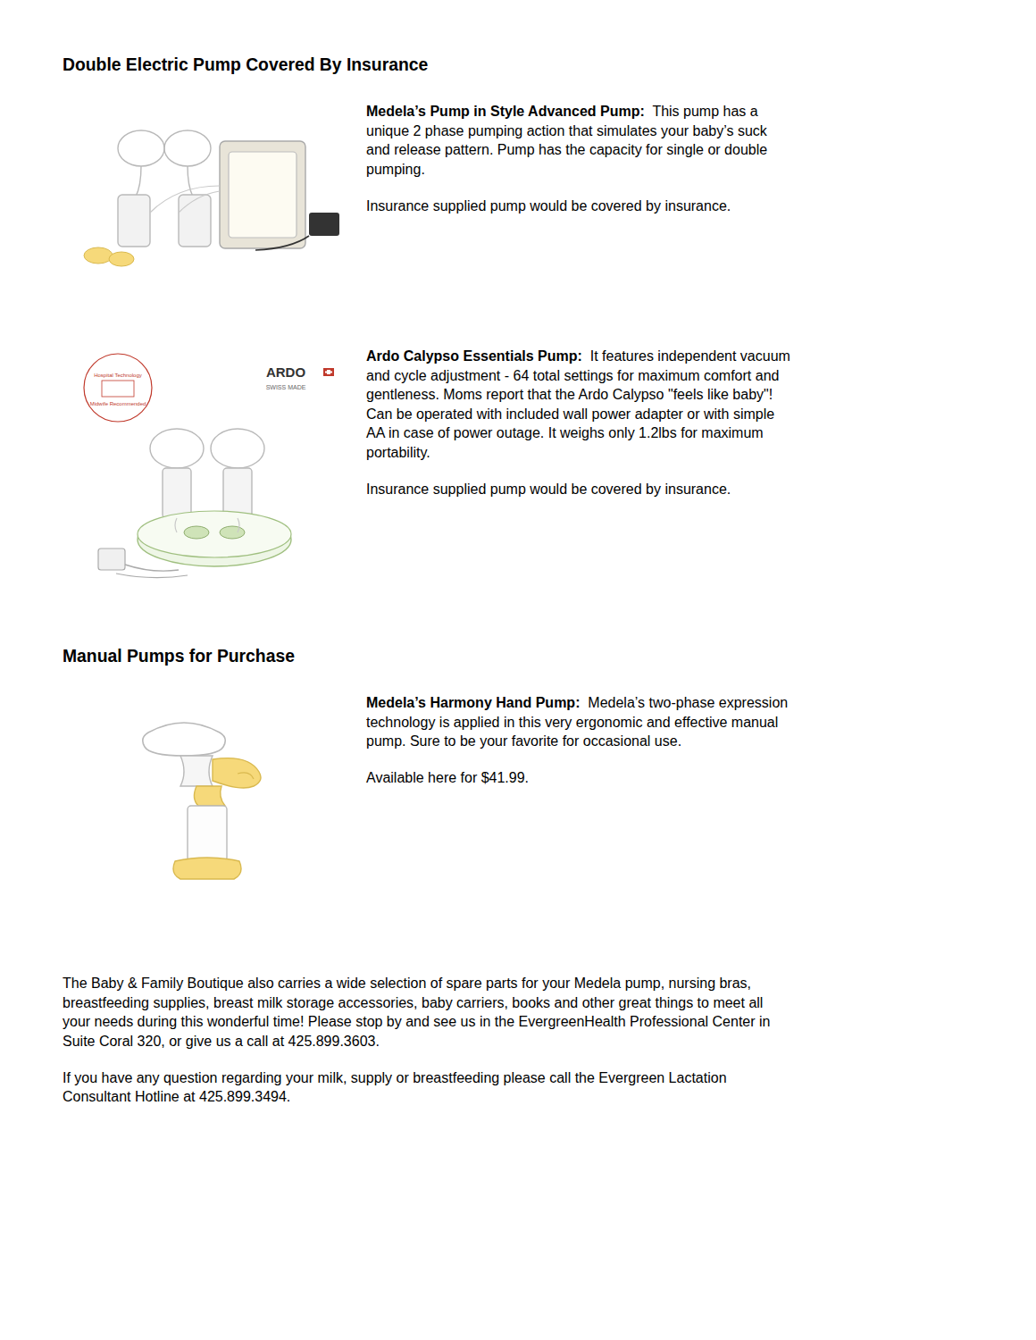Double Electric Pump Covered By Insurance
Medela’s Pump in Style Advanced Pump: This pump has a unique 2 phase pumping action that simulates your baby’s suck and release pattern. Pump has the capacity for single or double pumping.
Insurance supplied pump would be covered by insurance.
Ardo Calypso Essentials Pump: It features independent vacuum and cycle adjustment - 64 total settings for maximum comfort and gentleness. Moms report that the Ardo Calypso "feels like baby"! Can be operated with included wall power adapter or with simple AA in case of power outage. It weighs only 1.2lbs for maximum portability.
Insurance supplied pump would be covered by insurance.
Manual Pumps for Purchase
Medela’s Harmony Hand Pump: Medela’s two-phase expression technology is applied in this very ergonomic and effective manual pump. Sure to be your favorite for occasional use.
Available here for $41.99.
The Baby & Family Boutique also carries a wide selection of spare parts for your Medela pump, nursing bras, breastfeeding supplies, breast milk storage accessories, baby carriers, books and other great things to meet all your needs during this wonderful time! Please stop by and see us in the EvergreenHealth Professional Center in Suite Coral 320, or give us a call at 425.899.3603.
If you have any question regarding your milk, supply or breastfeeding please call the Evergreen Lactation Consultant Hotline at 425.899.3494.